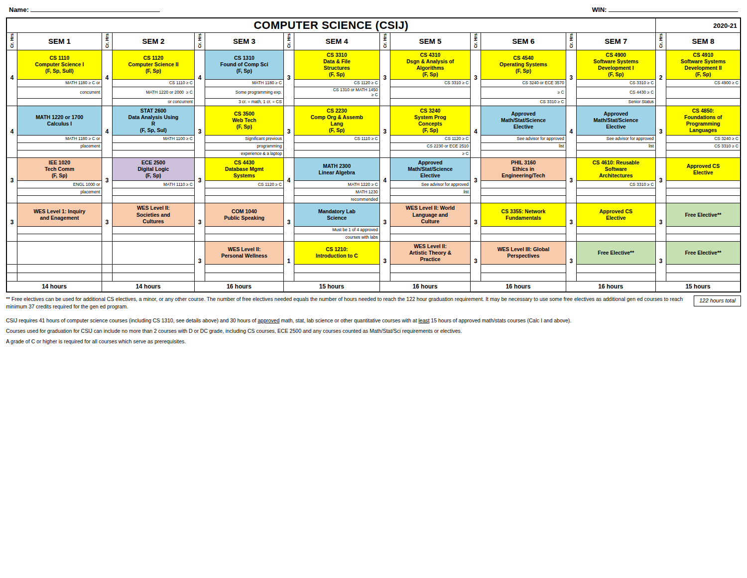Name:
WIN:
| COMPUTER SCIENCE (CSIJ) | 2020-21 |
| Cr. Hrs | SEM 1 | Cr. Hrs | SEM 2 | Cr. Hrs | SEM 3 | Cr. Hrs | SEM 4 | Cr. Hrs | SEM 5 | Cr. Hrs | SEM 6 | Cr. Hrs | SEM 7 | Cr. Hrs | SEM 8 |
| 4 | CS 1110 Computer Science I (F, Sp, SuII) | 4 | CS 1120 Computer Science II (F, Sp) | 4 | CS 1310 Found of Comp Sci (F, Sp) | 3 | CS 3310 Data & File Structures (F, Sp) | 3 | CS 4310 Dsgn & Analysis of Algorithms (F, Sp) | 3 | CS 4540 Operating Systems (F, Sp) | 3 | CS 4900 Software Systems Development I (F, Sp) | 2 | CS 4910 Software Systems Development II (F, Sp) |
| MATH 1180 ≥ C or | CS 1110 ≥ C | MATH 1180 ≥ C | CS 1120 ≥ C | CS 3310 ≥ C | CS 3240 or ECE 3570 | CS 3310 ≥ C | CS 4900 ≥ C |
| concurrent | MATH 1220 or 2000 ≥ C | Some programming exp. | CS 1310 or MATH 1450 ≥ C | | ≥ C | CS 4430 ≥ C | |
| | or concurrent | 3 cr. = math, 1 cr. = CS | | | CS 3310 ≥ C | Senior Status | |
| 4 | MATH 1220 or 1700 Calculus I | 4 | STAT 2600 Data Analysis Using R (F, Sp, SuI) | 3 | CS 3500 Web Tech (F, Sp) | 3 | CS 2230 Comp Org & Assemb Lang (F, Sp) | 3 | CS 3240 System Prog Concepts (F, Sp) | 4 | Approved Math/Stat/Science Elective | 4 | Approved Math/Stat/Science Elective | 3 | CS 4850: Foundations of Programming Languages |
| MATH 1180 ≥ C or | MATH 1100 ≥ C | Significant previous | CS 1110 ≥ C | CS 1120 ≥ C | See advisor for approved | See advisor for approved | CS 3240 ≥ C |
| placement | | programming | | CS 2230 or ECE 2510 | list | list | CS 3310 ≥ C |
| | | experience & a laptop | | ≥ C | | | |
| 3 | IEE 1020 Tech Comm (F, Sp) | 3 | ECE 2500 Digital Logic (F, Sp) | 3 | CS 4430 Database Mgmt Systems | 4 | MATH 2300 Linear Algebra | 4 | Approved Math/Stat/Science Elective | 3 | PHIL 3160 Ethics in Engineering/Tech | 3 | CS 4610: Reusable Software Architectures | 3 | Approved CS Elective |
| ENGL 1000 or | MATH 1110 ≥ C | CS 1120 ≥ C | MATH 1220 ≥ C | See advisor for approved | | CS 3310 ≥ C | |
| placement | | | MATH 1230 | list | | | |
| | | | recommended | | | | |
| 3 | WES Level 1: Inquiry and Enagement | 3 | WES Level II: Societies and Cultures | 3 | COM 1040 Public Speaking | 3 | Mandatory Lab Science | 3 | WES Level II: World Language and Culture | 3 | CS 3355: Network Fundamentals | 3 | Approved CS Elective | 3 | Free Elective** |
| | | | Must be 1 of 4 approved | | | | |
| | | | courses with labs | | | | |
| | | | | 3 | WES Level II: Personal Wellness | 1 | CS 1210: Introduction to C | 3 | WES Level II: Artistic Theory & Practice | 3 | WES Level III: Global Perspectives | 3 | Free Elective** | 3 | Free Elective** |
| 14 hours | 14 hours | 16 hours | 15 hours | 16 hours | 16 hours | 16 hours | 15 hours |
122 hours total
** Free electives can be used for additional CS electives, a minor, or any other course. The number of free electives needed equals the number of hours needed to reach the 122 hour graduation requirement. It may be necessary to use some free electives as additional gen ed courses to reach minimum 37 credits required for the gen ed program.
CSIJ requires 41 hours of computer science courses (including CS 1310, see details above) and 30 hours of approved math, stat, lab science or other quantitative courses with at least 15 hours of approved math/stats courses (Calc I and above).
Courses used for graduation for CSIJ can include no more than 2 courses with D or DC grade, including CS courses, ECE 2500 and any courses counted as Math/Stat/Sci requirements or electives.
A grade of C or higher is required for all courses which serve as prerequisites.